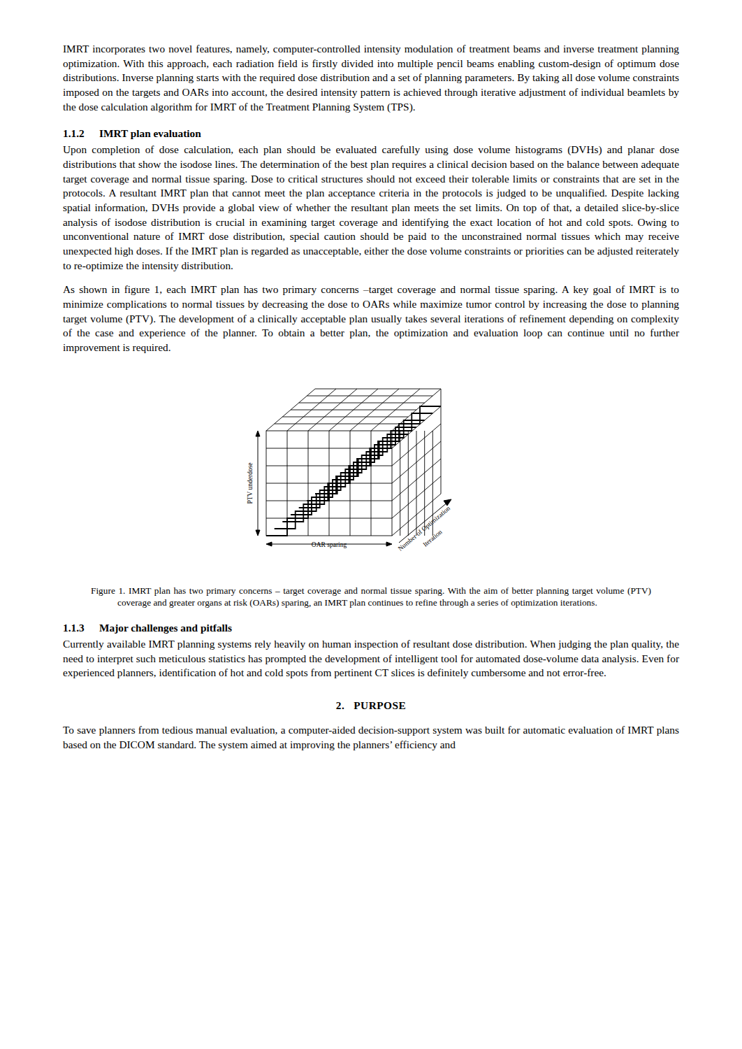IMRT incorporates two novel features, namely, computer-controlled intensity modulation of treatment beams and inverse treatment planning optimization. With this approach, each radiation field is firstly divided into multiple pencil beams enabling custom-design of optimum dose distributions. Inverse planning starts with the required dose distribution and a set of planning parameters. By taking all dose volume constraints imposed on the targets and OARs into account, the desired intensity pattern is achieved through iterative adjustment of individual beamlets by the dose calculation algorithm for IMRT of the Treatment Planning System (TPS).
1.1.2 IMRT plan evaluation
Upon completion of dose calculation, each plan should be evaluated carefully using dose volume histograms (DVHs) and planar dose distributions that show the isodose lines. The determination of the best plan requires a clinical decision based on the balance between adequate target coverage and normal tissue sparing. Dose to critical structures should not exceed their tolerable limits or constraints that are set in the protocols. A resultant IMRT plan that cannot meet the plan acceptance criteria in the protocols is judged to be unqualified. Despite lacking spatial information, DVHs provide a global view of whether the resultant plan meets the set limits. On top of that, a detailed slice-by-slice analysis of isodose distribution is crucial in examining target coverage and identifying the exact location of hot and cold spots. Owing to unconventional nature of IMRT dose distribution, special caution should be paid to the unconstrained normal tissues which may receive unexpected high doses. If the IMRT plan is regarded as unacceptable, either the dose volume constraints or priorities can be adjusted reiterately to re-optimize the intensity distribution.
As shown in figure 1, each IMRT plan has two primary concerns –target coverage and normal tissue sparing. A key goal of IMRT is to minimize complications to normal tissues by decreasing the dose to OARs while maximize tumor control by increasing the dose to planning target volume (PTV). The development of a clinically acceptable plan usually takes several iterations of refinement depending on complexity of the case and experience of the planner. To obtain a better plan, the optimization and evaluation loop can continue until no further improvement is required.
PTV underdose OAR sparing Number of Optimization Iteration
Figure 1. IMRT plan has two primary concerns – target coverage and normal tissue sparing. With the aim of better planning target volume (PTV) coverage and greater organs at risk (OARs) sparing, an IMRT plan continues to refine through a series of optimization iterations.
1.1.3 Major challenges and pitfalls
Currently available IMRT planning systems rely heavily on human inspection of resultant dose distribution. When judging the plan quality, the need to interpret such meticulous statistics has prompted the development of intelligent tool for automated dose-volume data analysis. Even for experienced planners, identification of hot and cold spots from pertinent CT slices is definitely cumbersome and not error-free.
2. PURPOSE
To save planners from tedious manual evaluation, a computer-aided decision-support system was built for automatic evaluation of IMRT plans based on the DICOM standard. The system aimed at improving the planners’ efficiency and